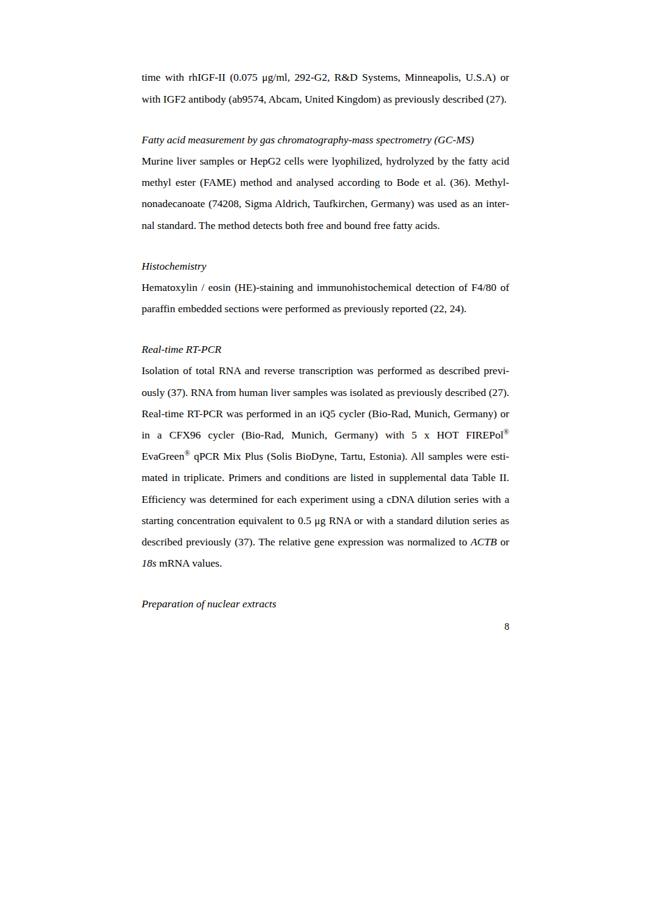time with rhIGF-II (0.075 μg/ml, 292-G2, R&D Systems, Minneapolis, U.S.A) or with IGF2 antibody (ab9574, Abcam, United Kingdom) as previously described (27).
Fatty acid measurement by gas chromatography-mass spectrometry (GC-MS)
Murine liver samples or HepG2 cells were lyophilized, hydrolyzed by the fatty acid methyl ester (FAME) method and analysed according to Bode et al. (36). Methyl-nonadecanoate (74208, Sigma Aldrich, Taufkirchen, Germany) was used as an internal standard. The method detects both free and bound free fatty acids.
Histochemistry
Hematoxylin / eosin (HE)-staining and immunohistochemical detection of F4/80 of paraffin embedded sections were performed as previously reported (22, 24).
Real-time RT-PCR
Isolation of total RNA and reverse transcription was performed as described previously (37). RNA from human liver samples was isolated as previously described (27). Real-time RT-PCR was performed in an iQ5 cycler (Bio-Rad, Munich, Germany) or in a CFX96 cycler (Bio-Rad, Munich, Germany) with 5 x HOT FIREPol® EvaGreen® qPCR Mix Plus (Solis BioDyne, Tartu, Estonia). All samples were estimated in triplicate. Primers and conditions are listed in supplemental data Table II. Efficiency was determined for each experiment using a cDNA dilution series with a starting concentration equivalent to 0.5 μg RNA or with a standard dilution series as described previously (37). The relative gene expression was normalized to ACTB or 18s mRNA values.
Preparation of nuclear extracts
8